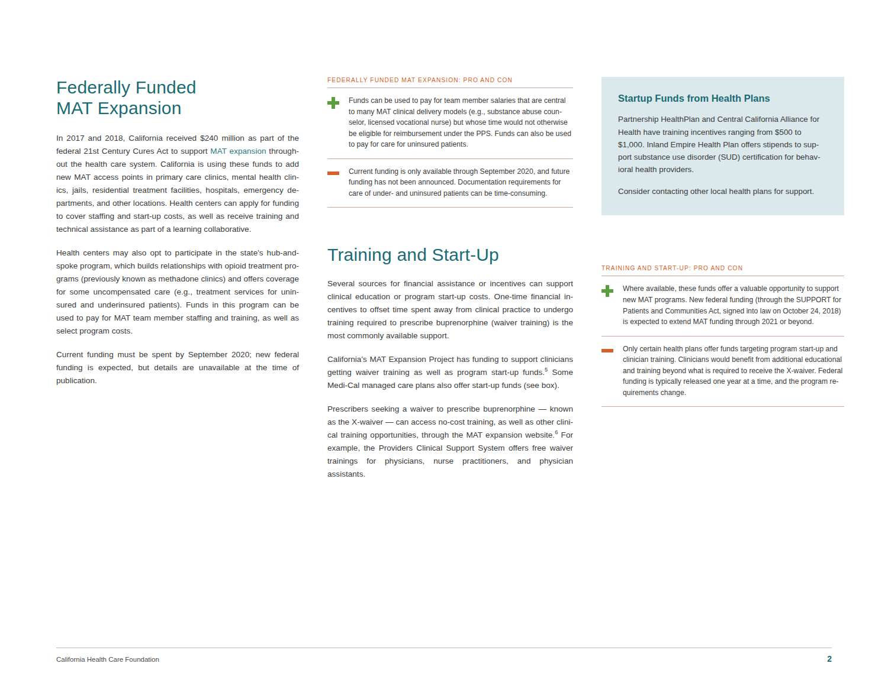Federally Funded
MAT Expansion
In 2017 and 2018, California received $240 million as part of the federal 21st Century Cures Act to support MAT expansion throughout the health care system. California is using these funds to add new MAT access points in primary care clinics, mental health clinics, jails, residential treatment facilities, hospitals, emergency departments, and other locations. Health centers can apply for funding to cover staffing and start-up costs, as well as receive training and technical assistance as part of a learning collaborative.
Health centers may also opt to participate in the state's hub-and-spoke program, which builds relationships with opioid treatment programs (previously known as methadone clinics) and offers coverage for some uncompensated care (e.g., treatment services for uninsured and underinsured patients). Funds in this program can be used to pay for MAT team member staffing and training, as well as select program costs.
Current funding must be spent by September 2020; new federal funding is expected, but details are unavailable at the time of publication.
Federally funded MAT expansion: pro and con
Funds can be used to pay for team member salaries that are central to many MAT clinical delivery models (e.g., substance abuse counselor, licensed vocational nurse) but whose time would not otherwise be eligible for reimbursement under the PPS. Funds can also be used to pay for care for uninsured patients.
Current funding is only available through September 2020, and future funding has not been announced. Documentation requirements for care of under- and uninsured patients can be time-consuming.
Training and Start-Up
Several sources for financial assistance or incentives can support clinical education or program start-up costs. One-time financial incentives to offset time spent away from clinical practice to undergo training required to prescribe buprenorphine (waiver training) is the most commonly available support.
California's MAT Expansion Project has funding to support clinicians getting waiver training as well as program start-up funds.5 Some Medi-Cal managed care plans also offer start-up funds (see box).
Prescribers seeking a waiver to prescribe buprenorphine — known as the X-waiver — can access no-cost training, as well as other clinical training opportunities, through the MAT expansion website.6 For example, the Providers Clinical Support System offers free waiver trainings for physicians, nurse practitioners, and physician assistants.
Startup Funds from Health Plans
Partnership HealthPlan and Central California Alliance for Health have training incentives ranging from $500 to $1,000. Inland Empire Health Plan offers stipends to support substance use disorder (SUD) certification for behavioral health providers.
Consider contacting other local health plans for support.
Training and start-up: pro and con
Where available, these funds offer a valuable opportunity to support new MAT programs. New federal funding (through the SUPPORT for Patients and Communities Act, signed into law on October 24, 2018) is expected to extend MAT funding through 2021 or beyond.
Only certain health plans offer funds targeting program start-up and clinician training. Clinicians would benefit from additional educational and training beyond what is required to receive the X-waiver. Federal funding is typically released one year at a time, and the program requirements change.
California Health Care Foundation 2